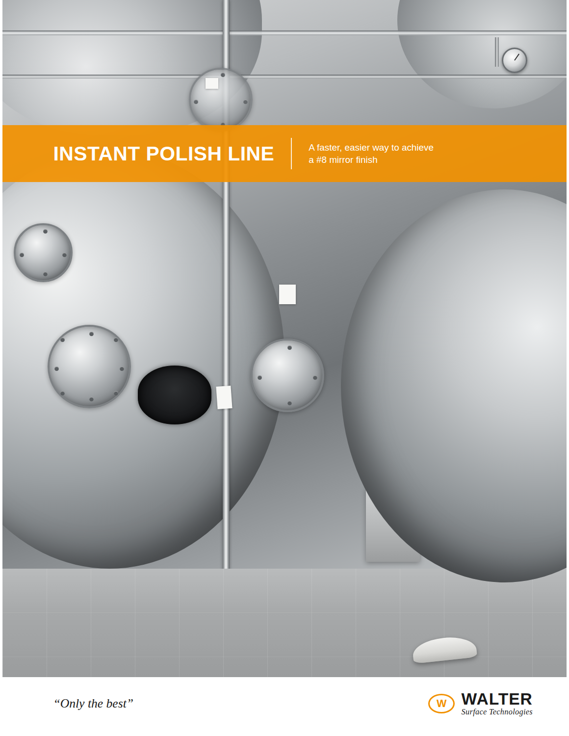INSTANT POLISH LINE
A faster, easier way to achieve
a #8 mirror finish
“Only the best”
W
WALTER Surface Technologies